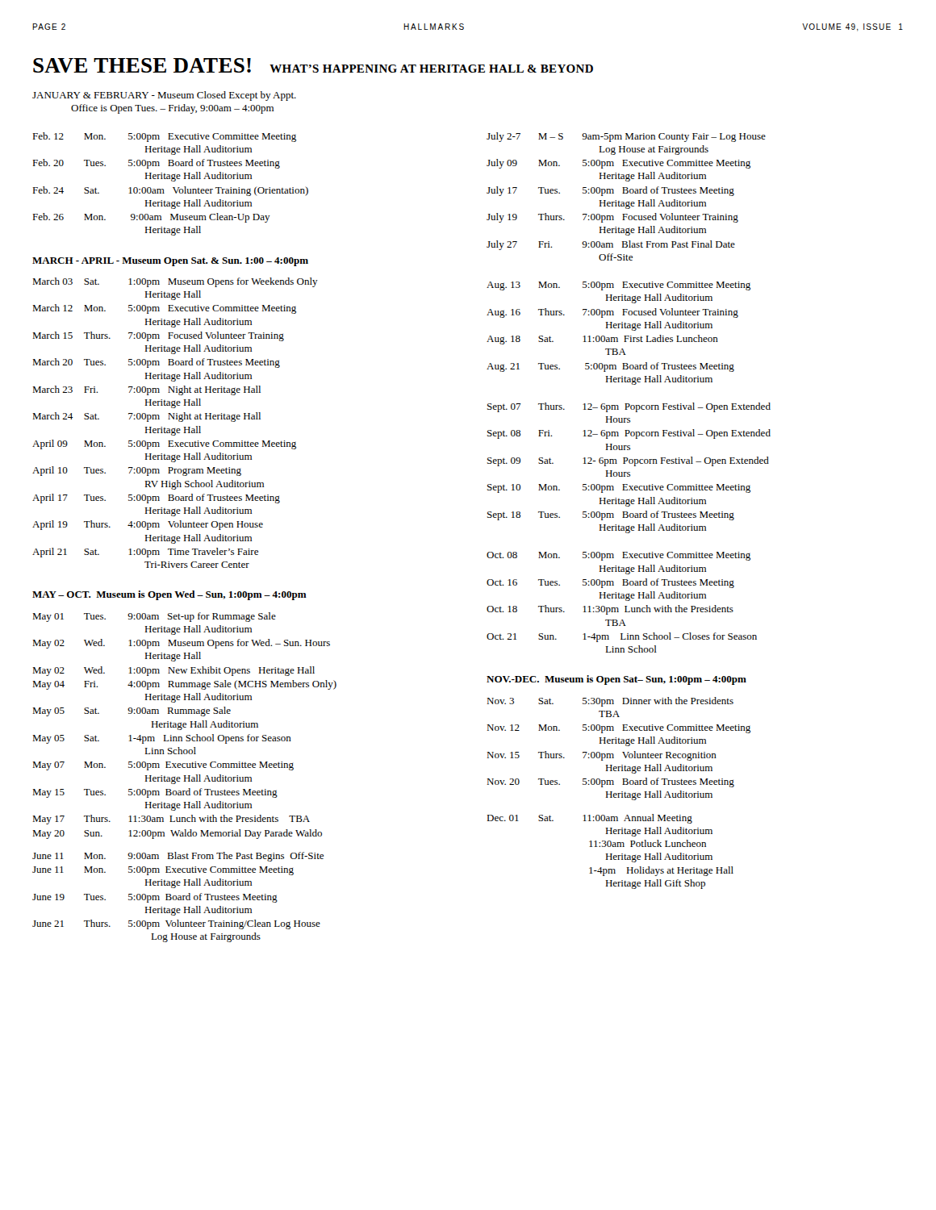PAGE 2 HALLMARKS VOLUME 49, ISSUE 1
SAVE THESE DATES! WHAT’S HAPPENING AT HERITAGE HALL & BEYOND
JANUARY & FEBRUARY - Museum Closed Except by Appt.
Office is Open Tues. – Friday, 9:00am – 4:00pm
| Feb. 12 | Mon. | 5:00pm Executive Committee Meeting Heritage Hall Auditorium |
| Feb. 20 | Tues. | 5:00pm Board of Trustees Meeting Heritage Hall Auditorium |
| Feb. 24 | Sat. | 10:00am Volunteer Training (Orientation) Heritage Hall Auditorium |
| Feb. 26 | Mon. | 9:00am Museum Clean-Up Day Heritage Hall |
MARCH - APRIL - Museum Open Sat. & Sun. 1:00 – 4:00pm
| March 03 | Sat. | 1:00pm Museum Opens for Weekends Only Heritage Hall |
| March 12 | Mon. | 5:00pm Executive Committee Meeting Heritage Hall Auditorium |
| March 15 | Thurs. | 7:00pm Focused Volunteer Training Heritage Hall Auditorium |
| March 20 | Tues. | 5:00pm Board of Trustees Meeting Heritage Hall Auditorium |
| March 23 | Fri. | 7:00pm Night at Heritage Hall Heritage Hall |
| March 24 | Sat. | 7:00pm Night at Heritage Hall Heritage Hall |
| April 09 | Mon. | 5:00pm Executive Committee Meeting Heritage Hall Auditorium |
| April 10 | Tues. | 7:00pm Program Meeting RV High School Auditorium |
| April 17 | Tues. | 5:00pm Board of Trustees Meeting Heritage Hall Auditorium |
| April 19 | Thurs. | 4:00pm Volunteer Open House Heritage Hall Auditorium |
| April 21 | Sat. | 1:00pm Time Traveler’s Faire Tri-Rivers Career Center |
MAY – OCT. Museum is Open Wed – Sun, 1:00pm – 4:00pm
| May 01 | Tues. | 9:00am Set-up for Rummage Sale Heritage Hall Auditorium |
| May 02 | Wed. | 1:00pm Museum Opens for Wed. – Sun. Hours Heritage Hall |
| May 02 | Wed. | 1:00pm New Exhibit Opens Heritage Hall |
| May 04 | Fri. | 4:00pm Rummage Sale (MCHS Members Only) Heritage Hall Auditorium |
| May 05 | Sat. | 9:00am Rummage Sale Heritage Hall Auditorium |
| May 05 | Sat. | 1-4pm Linn School Opens for Season Linn School |
| May 07 | Mon. | 5:00pm Executive Committee Meeting Heritage Hall Auditorium |
| May 15 | Tues. | 5:00pm Board of Trustees Meeting Heritage Hall Auditorium |
| May 17 | Thurs. | 11:30am Lunch with the Presidents TBA |
| May 20 | Sun. | 12:00pm Waldo Memorial Day Parade Waldo |
| June 11 | Mon. | 9:00am Blast From The Past Begins Off-Site |
| June 11 | Mon. | 5:00pm Executive Committee Meeting Heritage Hall Auditorium |
| June 19 | Tues. | 5:00pm Board of Trustees Meeting Heritage Hall Auditorium |
| June 21 | Thurs. | 5:00pm Volunteer Training/Clean Log House Log House at Fairgrounds |
| July 2-7 | M – S | 9am-5pm Marion County Fair – Log House Log House at Fairgrounds |
| July 09 | Mon. | 5:00pm Executive Committee Meeting Heritage Hall Auditorium |
| July 17 | Tues. | 5:00pm Board of Trustees Meeting Heritage Hall Auditorium |
| July 19 | Thurs. | 7:00pm Focused Volunteer Training Heritage Hall Auditorium |
| July 27 | Fri. | 9:00am Blast From Past Final Date Off-Site |
| Aug. 13 | Mon. | 5:00pm Executive Committee Meeting Heritage Hall Auditorium |
| Aug. 16 | Thurs. | 7:00pm Focused Volunteer Training Heritage Hall Auditorium |
| Aug. 18 | Sat. | 11:00am First Ladies Luncheon TBA |
| Aug. 21 | Tues. | 5:00pm Board of Trustees Meeting Heritage Hall Auditorium |
| Sept. 07 | Thurs. | 12– 6pm Popcorn Festival – Open Extended Hours |
| Sept. 08 | Fri. | 12– 6pm Popcorn Festival – Open Extended Hours |
| Sept. 09 | Sat. | 12- 6pm Popcorn Festival – Open Extended Hours |
| Sept. 10 | Mon. | 5:00pm Executive Committee Meeting Heritage Hall Auditorium |
| Sept. 18 | Tues. | 5:00pm Board of Trustees Meeting Heritage Hall Auditorium |
| Oct. 08 | Mon. | 5:00pm Executive Committee Meeting Heritage Hall Auditorium |
| Oct. 16 | Tues. | 5:00pm Board of Trustees Meeting Heritage Hall Auditorium |
| Oct. 18 | Thurs. | 11:30pm Lunch with the Presidents TBA |
| Oct. 21 | Sun. | 1-4pm Linn School – Closes for Season Linn School |
NOV.-DEC. Museum is Open Sat– Sun, 1:00pm – 4:00pm
| Nov. 3 | Sat. | 5:30pm Dinner with the Presidents TBA |
| Nov. 12 | Mon. | 5:00pm Executive Committee Meeting Heritage Hall Auditorium |
| Nov. 15 | Thurs. | 7:00pm Volunteer Recognition Heritage Hall Auditorium |
| Nov. 20 | Tues. | 5:00pm Board of Trustees Meeting Heritage Hall Auditorium |
| Dec. 01 | Sat. | 11:00am Annual Meeting Heritage Hall Auditorium 11:30am Potluck Luncheon Heritage Hall Auditorium 1-4pm Holidays at Heritage Hall Heritage Hall Gift Shop |